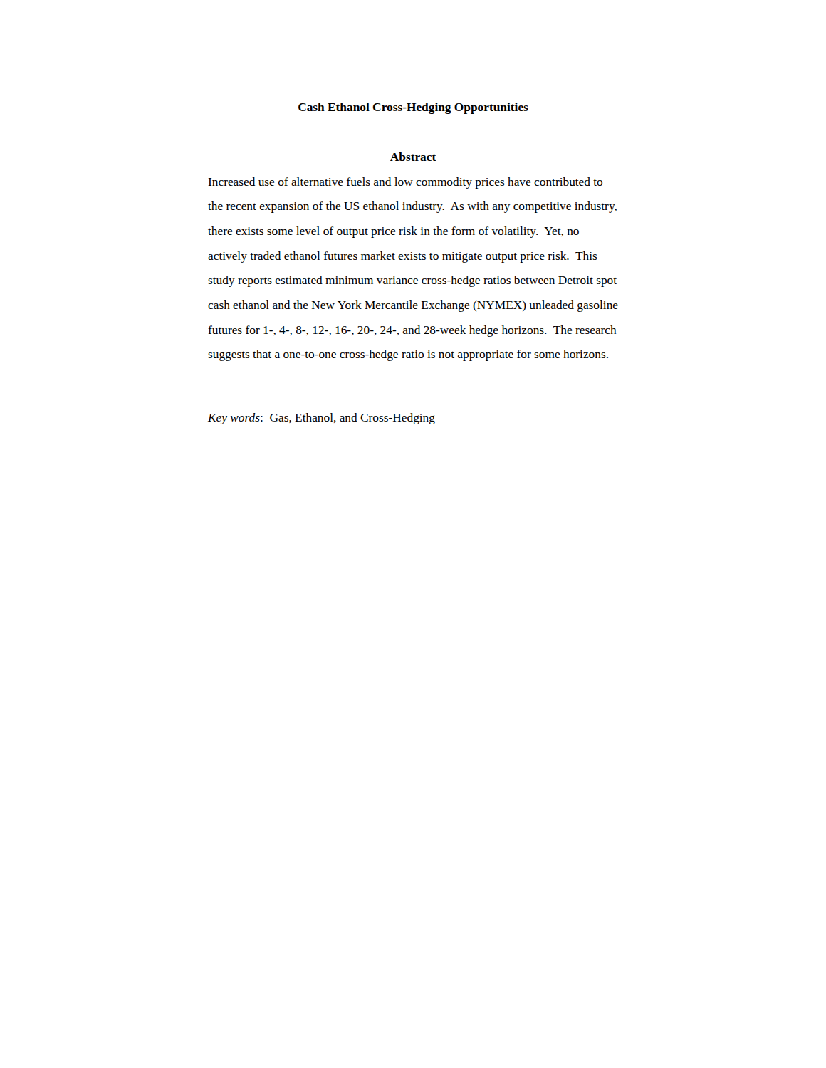Cash Ethanol Cross-Hedging Opportunities
Abstract
Increased use of alternative fuels and low commodity prices have contributed to the recent expansion of the US ethanol industry. As with any competitive industry, there exists some level of output price risk in the form of volatility. Yet, no actively traded ethanol futures market exists to mitigate output price risk. This study reports estimated minimum variance cross-hedge ratios between Detroit spot cash ethanol and the New York Mercantile Exchange (NYMEX) unleaded gasoline futures for 1-, 4-, 8-, 12-, 16-, 20-, 24-, and 28-week hedge horizons. The research suggests that a one-to-one cross-hedge ratio is not appropriate for some horizons.
Key words: Gas, Ethanol, and Cross-Hedging